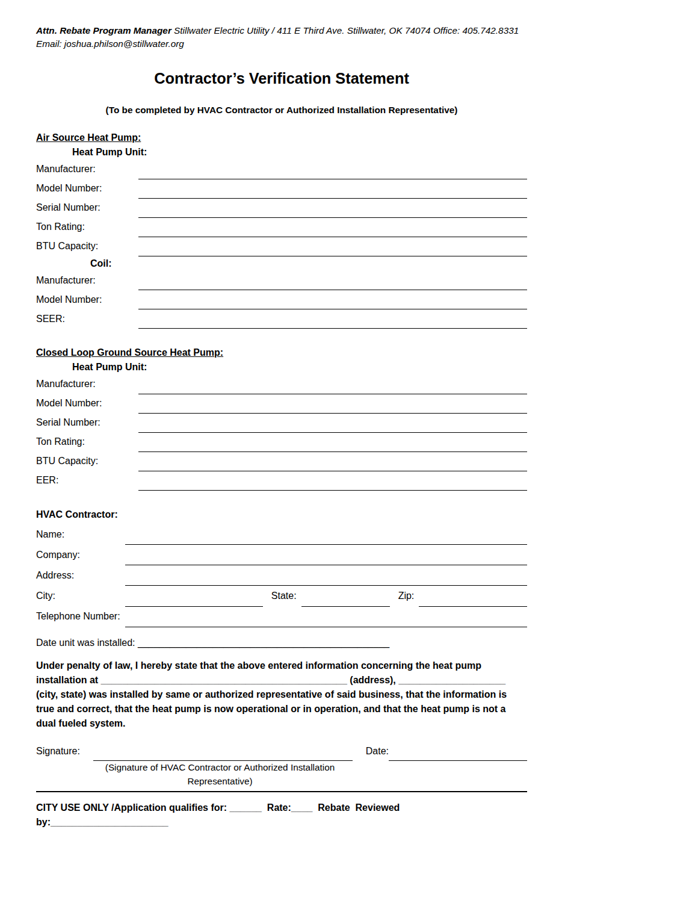Attn. Rebate Program Manager Stillwater Electric Utility / 411 E Third Ave. Stillwater, OK 74074 Office: 405.742.8331 Email: joshua.philson@stillwater.org
Contractor’s Verification Statement
(To be completed by HVAC Contractor or Authorized Installation Representative)
Air Source Heat Pump:
Heat Pump Unit:
| Manufacturer: | |
| Model Number: | |
| Serial Number: | |
| Ton Rating: | |
| BTU Capacity: | |
Coil:
| Manufacturer: | |
| Model Number: | |
| SEER: | |
Closed Loop Ground Source Heat Pump:
Heat Pump Unit:
| Manufacturer: | |
| Model Number: | |
| Serial Number: | |
| Ton Rating: | |
| BTU Capacity: | |
| EER: | |
HVAC Contractor:
| Name: | |
| Company: | |
| Address: | |
| City: | | State: | | Zip: | |
| Telephone Number: | |
Date unit was installed: _______________________________________________
Under penalty of law, I hereby state that the above entered information concerning the heat pump installation at ______________________________________________ (address), ____________________ (city, state) was installed by same or authorized representative of said business, that the information is true and correct, that the heat pump is now operational or in operation, and that the heat pump is not a dual fueled system.
| Signature: | | Date: | |
(Signature of HVAC Contractor or Authorized Installation Representative)
CITY USE ONLY /Application qualifies for: ______ Rate:____ Rebate Reviewed by:______________________